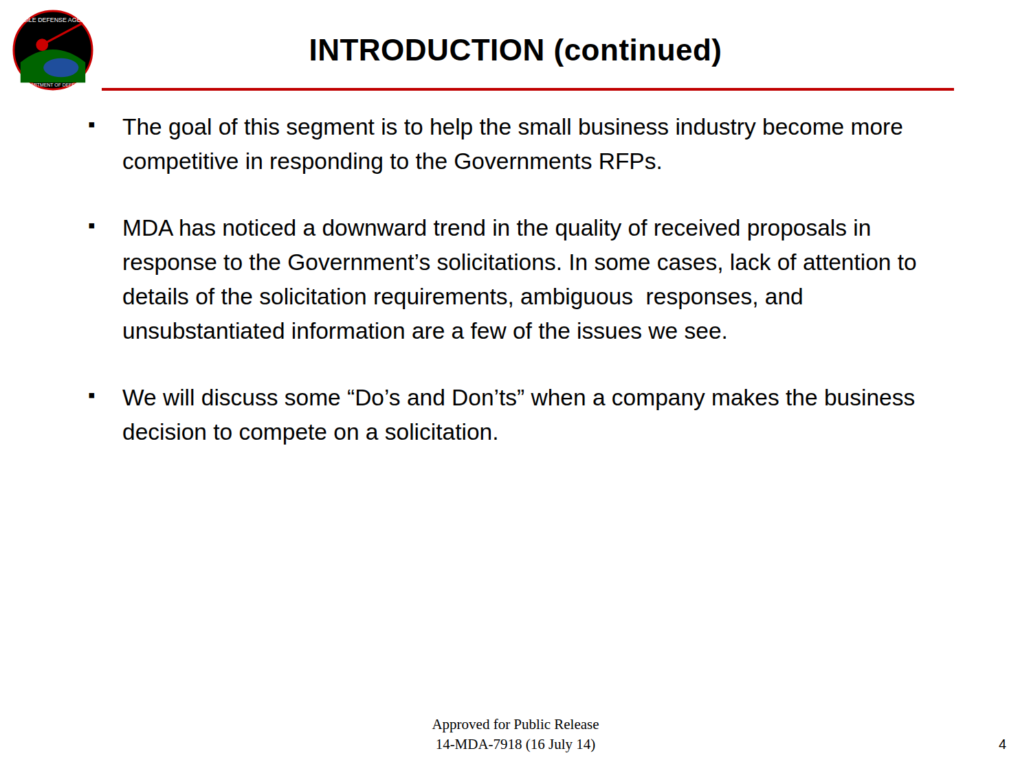INTRODUCTION (continued)
The goal of this segment is to help the small business industry become more competitive in responding to the Governments RFPs.
MDA has noticed a downward trend in the quality of received proposals in response to the Government’s solicitations. In some cases, lack of attention to details of the solicitation requirements, ambiguous responses, and unsubstantiated information are a few of the issues we see.
We will discuss some “Do’s and Don’ts” when a company makes the business decision to compete on a solicitation.
Approved for Public Release
14-MDA-7918 (16 July 14)
4